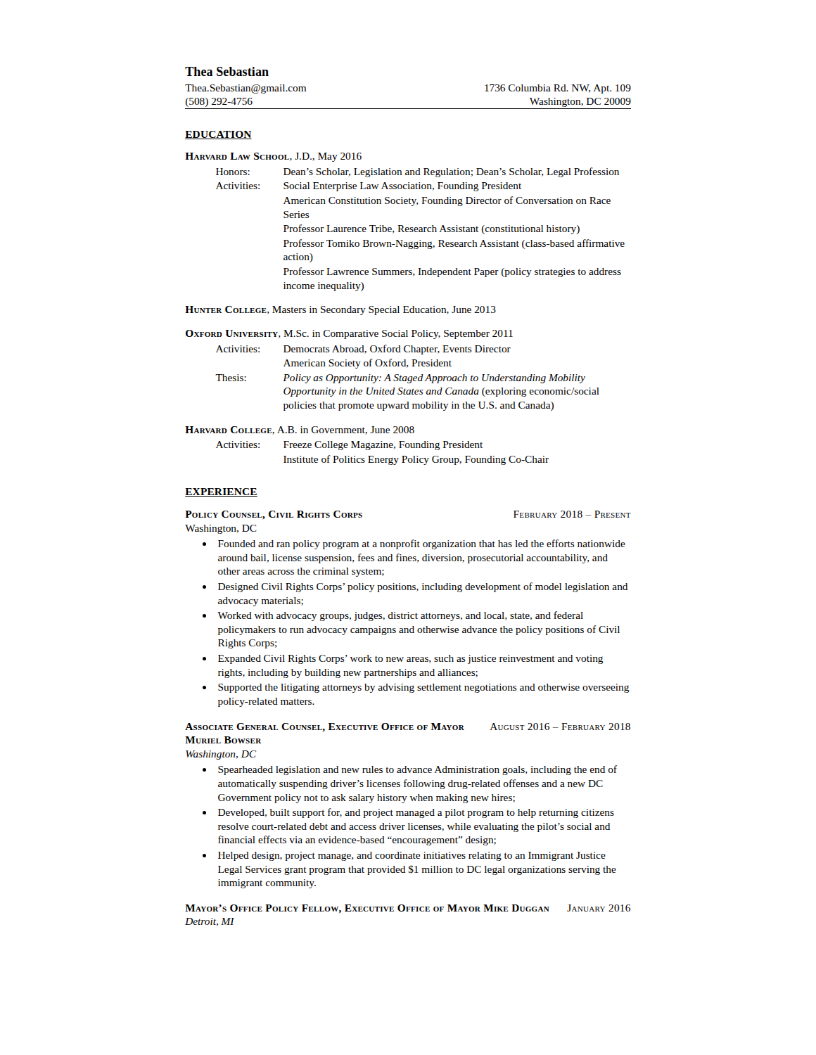Thea Sebastian
| Thea.Sebastian@gmail.com | 1736 Columbia Rd. NW, Apt. 109 |
| (508) 292-4756 | Washington, DC 20009 |
EDUCATION
Harvard Law School, J.D., May 2016
| Honors: | Dean’s Scholar, Legislation and Regulation; Dean’s Scholar, Legal Profession |
| Activities: | Social Enterprise Law Association, Founding President |
| | American Constitution Society, Founding Director of Conversation on Race Series |
| | Professor Laurence Tribe, Research Assistant (constitutional history) |
| | Professor Tomiko Brown-Nagging, Research Assistant (class-based affirmative action) |
| | Professor Lawrence Summers, Independent Paper (policy strategies to address income inequality) |
Hunter College, Masters in Secondary Special Education, June 2013
Oxford University, M.Sc. in Comparative Social Policy, September 2011
| Activities: | Democrats Abroad, Oxford Chapter, Events Director |
| | American Society of Oxford, President |
| Thesis: | Policy as Opportunity: A Staged Approach to Understanding Mobility Opportunity in the United States and Canada (exploring economic/social policies that promote upward mobility in the U.S. and Canada) |
Harvard College, A.B. in Government, June 2008
| Activities: | Freeze College Magazine, Founding President |
| | Institute of Politics Energy Policy Group, Founding Co-Chair |
EXPERIENCE
| Policy Counsel, Civil Rights Corps | February 2018 – Present |
Washington, DC
Founded and ran policy program at a nonprofit organization that has led the efforts nationwide around bail, license suspension, fees and fines, diversion, prosecutorial accountability, and other areas across the criminal system;
Designed Civil Rights Corps’ policy positions, including development of model legislation and advocacy materials;
Worked with advocacy groups, judges, district attorneys, and local, state, and federal policymakers to run advocacy campaigns and otherwise advance the policy positions of Civil Rights Corps;
Expanded Civil Rights Corps’ work to new areas, such as justice reinvestment and voting rights, including by building new partnerships and alliances;
Supported the litigating attorneys by advising settlement negotiations and otherwise overseeing policy-related matters.
| Associate General Counsel, Executive Office of Mayor Muriel Bowser | August 2016 – February 2018 |
Washington, DC
Spearheaded legislation and new rules to advance Administration goals, including the end of automatically suspending driver’s licenses following drug-related offenses and a new DC Government policy not to ask salary history when making new hires;
Developed, built support for, and project managed a pilot program to help returning citizens resolve court-related debt and access driver licenses, while evaluating the pilot’s social and financial effects via an evidence-based “encouragement” design;
Helped design, project manage, and coordinate initiatives relating to an Immigrant Justice Legal Services grant program that provided $1 million to DC legal organizations serving the immigrant community.
| Mayor’s Office Policy Fellow, Executive Office of Mayor Mike Duggan | January 2016 |
Detroit, MI